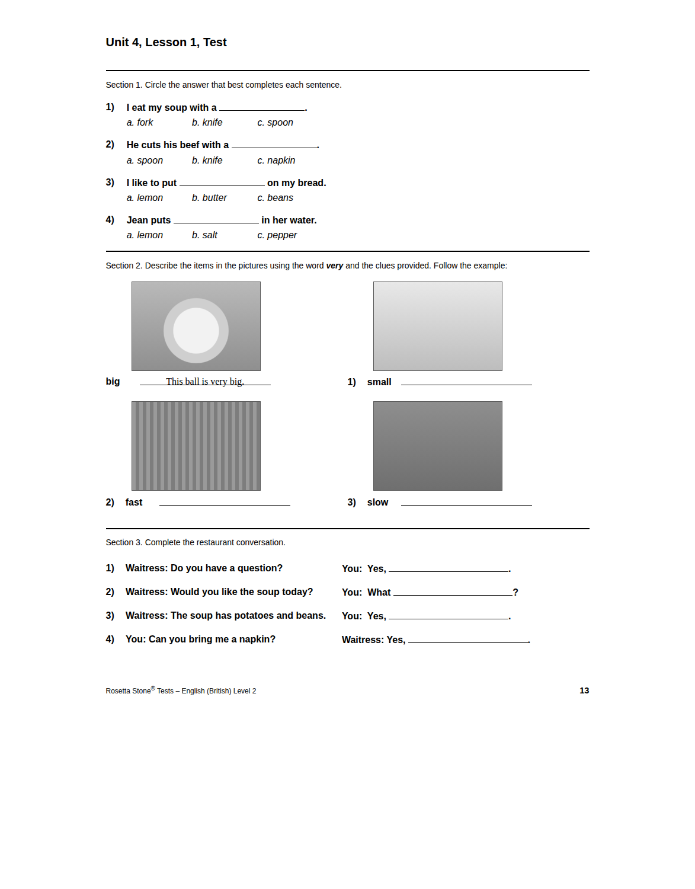Unit 4, Lesson 1, Test
Section 1. Circle the answer that best completes each sentence.
1) I eat my soup with a .
a. fork b. knife c. spoon
2) He cuts his beef with a .
a. spoon b. knife c. napkin
3) I like to put on my bread.
a. lemon b. butter c. beans
4) Jean puts in her water.
a. lemon b. salt c. pepper
Section 2. Describe the items in the pictures using the word very and the clues provided. Follow the example:
| big This ball is very big. | 1) small |
| 2) fast | 3) slow |
Section 3. Complete the restaurant conversation.
| 1) | Waitress: Do you have a question? | You: Yes, . |
| 2) | Waitress: Would you like the soup today? | You: What ? |
| 3) | Waitress: The soup has potatoes and beans. | You: Yes, . |
| 4) | You: Can you bring me a napkin? | Waitress: Yes, . |
Rosetta Stone® Tests – English (British) Level 2 13